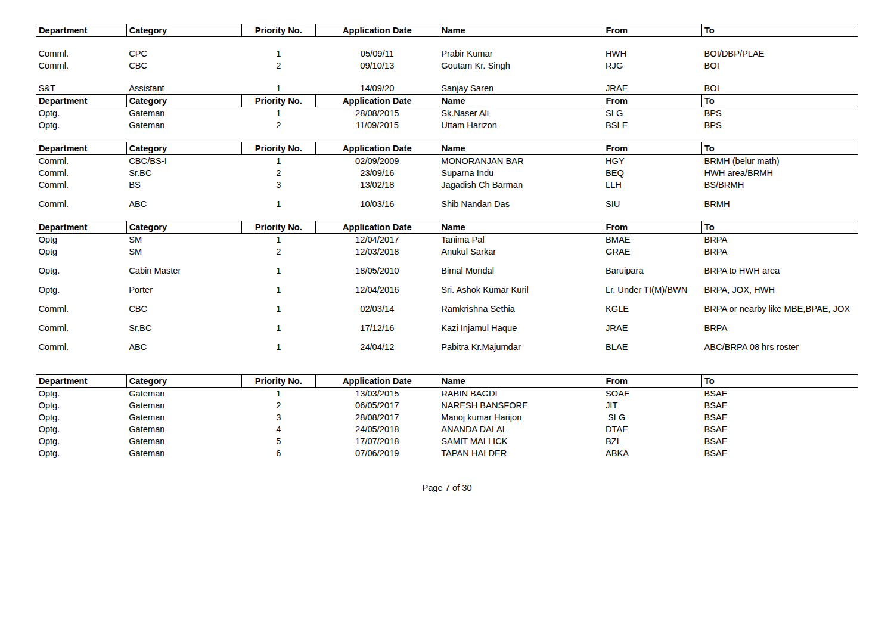| Department | Category | Priority No. | Application Date | Name | From | To |
| --- | --- | --- | --- | --- | --- | --- |
| Comml. | CPC | 1 | 05/09/11 | Prabir Kumar | HWH | BOI/DBP/PLAE |
| Comml. | CBC | 2 | 09/10/13 | Goutam Kr. Singh | RJG | BOI |
| S&T | Assistant | 1 | 14/09/20 | Sanjay Saren | JRAE | BOI |
| Department | Category | Priority No. | Application Date | Name | From | To |
| Optg. | Gateman | 1 | 28/08/2015 | Sk.Naser Ali | SLG | BPS |
| Optg. | Gateman | 2 | 11/09/2015 | Uttam Harizon | BSLE | BPS |
| Department | Category | Priority No. | Application Date | Name | From | To |
| Comml. | CBC/BS-I | 1 | 02/09/2009 | MONORANJAN BAR | HGY | BRMH (belur math) |
| Comml. | Sr.BC | 2 | 23/09/16 | Suparna Indu | BEQ | HWH area/BRMH |
| Comml. | BS | 3 | 13/02/18 | Jagadish Ch Barman | LLH | BS/BRMH |
| Comml. | ABC | 1 | 10/03/16 | Shib Nandan Das | SIU | BRMH |
| Department | Category | Priority No. | Application Date | Name | From | To |
| Optg | SM | 1 | 12/04/2017 | Tanima Pal | BMAE | BRPA |
| Optg | SM | 2 | 12/03/2018 | Anukul Sarkar | GRAE | BRPA |
| Optg. | Cabin Master | 1 | 18/05/2010 | Bimal Mondal | Baruipara | BRPA to HWH area |
| Optg. | Porter | 1 | 12/04/2016 | Sri. Ashok Kumar Kuril | Lr. Under TI(M)/BWN | BRPA, JOX, HWH |
| Comml. | CBC | 1 | 02/03/14 | Ramkrishna Sethia | KGLE | BRPA or nearby like MBE,BPAE, JOX |
| Comml. | Sr.BC | 1 | 17/12/16 | Kazi Injamul Haque | JRAE | BRPA |
| Comml. | ABC | 1 | 24/04/12 | Pabitra Kr.Majumdar | BLAE | ABC/BRPA 08 hrs roster |
| Department | Category | Priority No. | Application Date | Name | From | To |
| Optg. | Gateman | 1 | 13/03/2015 | RABIN BAGDI | SOAE | BSAE |
| Optg. | Gateman | 2 | 06/05/2017 | NARESH BANSFORE | JIT | BSAE |
| Optg. | Gateman | 3 | 28/08/2017 | Manoj kumar Harijon | SLG | BSAE |
| Optg. | Gateman | 4 | 24/05/2018 | ANANDA DALAL | DTAE | BSAE |
| Optg. | Gateman | 5 | 17/07/2018 | SAMIT MALLICK | BZL | BSAE |
| Optg. | Gateman | 6 | 07/06/2019 | TAPAN HALDER | ABKA | BSAE |
Page 7 of 30